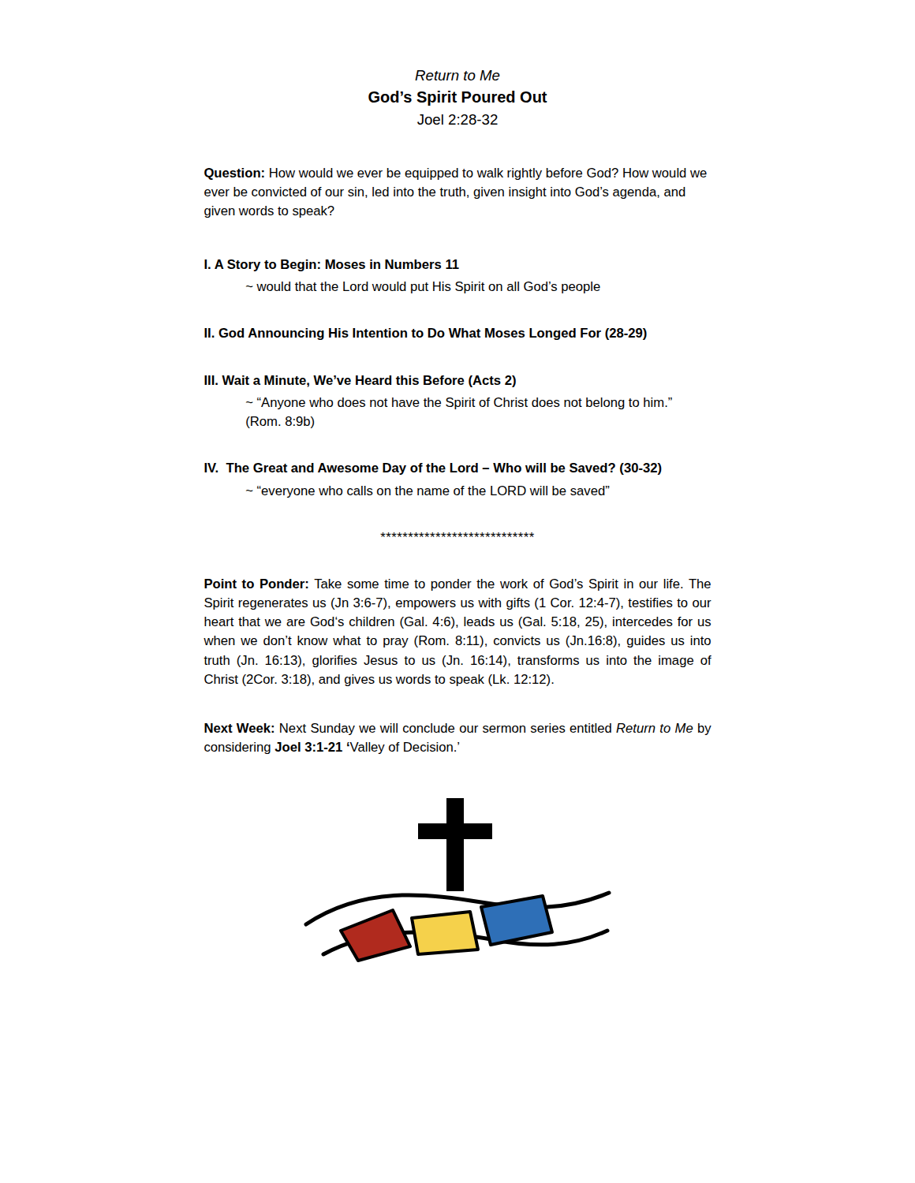Return to Me
God’s Spirit Poured Out
Joel 2:28-32
Question: How would we ever be equipped to walk rightly before God? How would we ever be convicted of our sin, led into the truth, given insight into God’s agenda, and given words to speak?
I. A Story to Begin: Moses in Numbers 11
~ would that the Lord would put His Spirit on all God’s people
II. God Announcing His Intention to Do What Moses Longed For (28-29)
III. Wait a Minute, We’ve Heard this Before (Acts 2)
~ “Anyone who does not have the Spirit of Christ does not belong to him.” (Rom. 8:9b)
IV. The Great and Awesome Day of the Lord – Who will be Saved? (30-32)
~ “everyone who calls on the name of the LORD will be saved”
****************************
Point to Ponder: Take some time to ponder the work of God’s Spirit in our life. The Spirit regenerates us (Jn 3:6-7), empowers us with gifts (1 Cor. 12:4-7), testifies to our heart that we are God‘s children (Gal. 4:6), leads us (Gal. 5:18, 25), intercedes for us when we don’t know what to pray (Rom. 8:11), convicts us (Jn.16:8), guides us into truth (Jn. 16:13), glorifies Jesus to us (Jn. 16:14), transforms us into the image of Christ (2Cor. 3:18), and gives us words to speak (Lk. 12:12).
Next Week: Next Sunday we will conclude our sermon series entitled Return to Me by considering Joel 3:1-21 ‘Valley of Decision.’